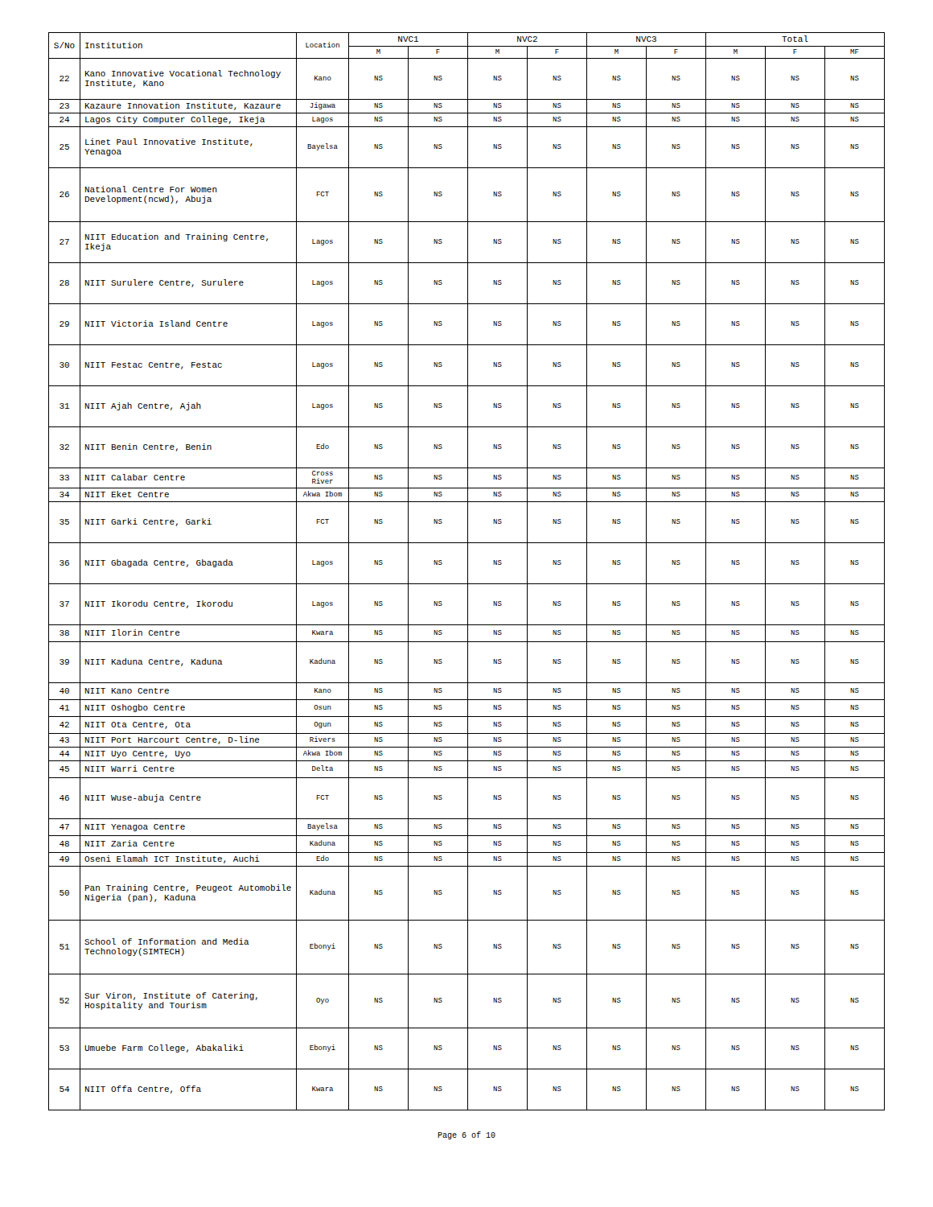| S/No | Institution | Location | NVC1 | NVC2 | NVC3 | Total |
| --- | --- | --- | --- | --- | --- | --- |
| M | F | M | F | M | F | M | F | MF |
| 22 | Kano Innovative Vocational Technology Institute, Kano | Kano | NS | NS | NS | NS | NS | NS | NS | NS | NS |
| 23 | Kazaure Innovation Institute, Kazaure | Jigawa | NS | NS | NS | NS | NS | NS | NS | NS | NS |
| 24 | Lagos City Computer College, Ikeja | Lagos | NS | NS | NS | NS | NS | NS | NS | NS | NS |
| 25 | Linet Paul Innovative Institute, Yenagoa | Bayelsa | NS | NS | NS | NS | NS | NS | NS | NS | NS |
| 26 | National Centre For Women Development(ncwd), Abuja | FCT | NS | NS | NS | NS | NS | NS | NS | NS | NS |
| 27 | NIIT Education and Training Centre, Ikeja | Lagos | NS | NS | NS | NS | NS | NS | NS | NS | NS |
| 28 | NIIT Surulere Centre, Surulere | Lagos | NS | NS | NS | NS | NS | NS | NS | NS | NS |
| 29 | NIIT Victoria Island Centre | Lagos | NS | NS | NS | NS | NS | NS | NS | NS | NS |
| 30 | NIIT Festac Centre, Festac | Lagos | NS | NS | NS | NS | NS | NS | NS | NS | NS |
| 31 | NIIT Ajah Centre, Ajah | Lagos | NS | NS | NS | NS | NS | NS | NS | NS | NS |
| 32 | NIIT Benin Centre, Benin | Edo | NS | NS | NS | NS | NS | NS | NS | NS | NS |
| 33 | NIIT Calabar Centre | Cross River | NS | NS | NS | NS | NS | NS | NS | NS | NS |
| 34 | NIIT Eket Centre | Akwa Ibom | NS | NS | NS | NS | NS | NS | NS | NS | NS |
| 35 | NIIT Garki Centre, Garki | FCT | NS | NS | NS | NS | NS | NS | NS | NS | NS |
| 36 | NIIT Gbagada Centre, Gbagada | Lagos | NS | NS | NS | NS | NS | NS | NS | NS | NS |
| 37 | NIIT Ikorodu Centre, Ikorodu | Lagos | NS | NS | NS | NS | NS | NS | NS | NS | NS |
| 38 | NIIT Ilorin Centre | Kwara | NS | NS | NS | NS | NS | NS | NS | NS | NS |
| 39 | NIIT Kaduna Centre, Kaduna | Kaduna | NS | NS | NS | NS | NS | NS | NS | NS | NS |
| 40 | NIIT Kano Centre | Kano | NS | NS | NS | NS | NS | NS | NS | NS | NS |
| 41 | NIIT Oshogbo Centre | Osun | NS | NS | NS | NS | NS | NS | NS | NS | NS |
| 42 | NIIT Ota Centre, Ota | Ogun | NS | NS | NS | NS | NS | NS | NS | NS | NS |
| 43 | NIIT Port Harcourt Centre, D-line | Rivers | NS | NS | NS | NS | NS | NS | NS | NS | NS |
| 44 | NIIT Uyo Centre, Uyo | Akwa Ibom | NS | NS | NS | NS | NS | NS | NS | NS | NS |
| 45 | NIIT Warri Centre | Delta | NS | NS | NS | NS | NS | NS | NS | NS | NS |
| 46 | NIIT Wuse-abuja Centre | FCT | NS | NS | NS | NS | NS | NS | NS | NS | NS |
| 47 | NIIT Yenagoa Centre | Bayelsa | NS | NS | NS | NS | NS | NS | NS | NS | NS |
| 48 | NIIT Zaria Centre | Kaduna | NS | NS | NS | NS | NS | NS | NS | NS | NS |
| 49 | Oseni Elamah ICT Institute, Auchi | Edo | NS | NS | NS | NS | NS | NS | NS | NS | NS |
| 50 | Pan Training Centre, Peugeot Automobile Nigeria (pan), Kaduna | Kaduna | NS | NS | NS | NS | NS | NS | NS | NS | NS |
| 51 | School of Information and Media Technology(SIMTECH) | Ebonyi | NS | NS | NS | NS | NS | NS | NS | NS | NS |
| 52 | Sur Viron, Institute of Catering, Hospitality and Tourism | Oyo | NS | NS | NS | NS | NS | NS | NS | NS | NS |
| 53 | Umuebe Farm College, Abakaliki | Ebonyi | NS | NS | NS | NS | NS | NS | NS | NS | NS |
| 54 | NIIT Offa Centre, Offa | Kwara | NS | NS | NS | NS | NS | NS | NS | NS | NS |
Page 6 of 10